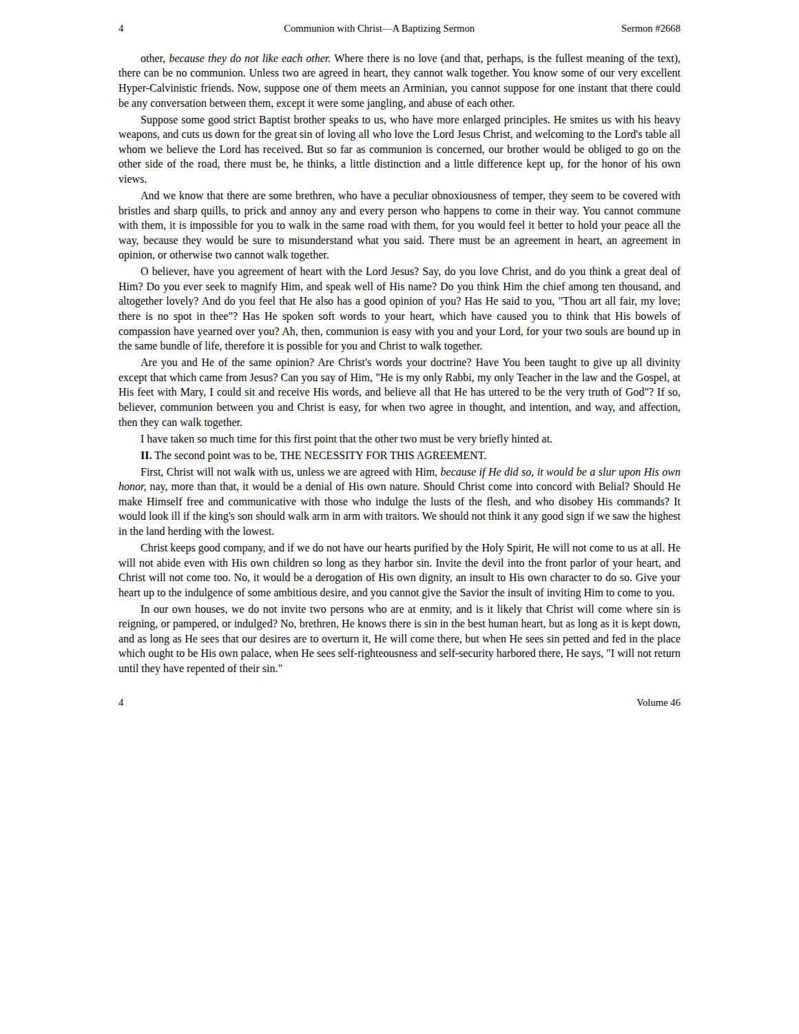4
Communion with Christ—A Baptizing Sermon
Sermon #2668
other, because they do not like each other. Where there is no love (and that, perhaps, is the fullest meaning of the text), there can be no communion. Unless two are agreed in heart, they cannot walk together. You know some of our very excellent Hyper-Calvinistic friends. Now, suppose one of them meets an Arminian, you cannot suppose for one instant that there could be any conversation between them, except it were some jangling, and abuse of each other.
Suppose some good strict Baptist brother speaks to us, who have more enlarged principles. He smites us with his heavy weapons, and cuts us down for the great sin of loving all who love the Lord Jesus Christ, and welcoming to the Lord's table all whom we believe the Lord has received. But so far as communion is concerned, our brother would be obliged to go on the other side of the road, there must be, he thinks, a little distinction and a little difference kept up, for the honor of his own views.
And we know that there are some brethren, who have a peculiar obnoxiousness of temper, they seem to be covered with bristles and sharp quills, to prick and annoy any and every person who happens to come in their way. You cannot commune with them, it is impossible for you to walk in the same road with them, for you would feel it better to hold your peace all the way, because they would be sure to misunderstand what you said. There must be an agreement in heart, an agreement in opinion, or otherwise two cannot walk together.
O believer, have you agreement of heart with the Lord Jesus? Say, do you love Christ, and do you think a great deal of Him? Do you ever seek to magnify Him, and speak well of His name? Do you think Him the chief among ten thousand, and altogether lovely? And do you feel that He also has a good opinion of you? Has He said to you, "Thou art all fair, my love; there is no spot in thee"? Has He spoken soft words to your heart, which have caused you to think that His bowels of compassion have yearned over you? Ah, then, communion is easy with you and your Lord, for your two souls are bound up in the same bundle of life, therefore it is possible for you and Christ to walk together.
Are you and He of the same opinion? Are Christ's words your doctrine? Have You been taught to give up all divinity except that which came from Jesus? Can you say of Him, "He is my only Rabbi, my only Teacher in the law and the Gospel, at His feet with Mary, I could sit and receive His words, and believe all that He has uttered to be the very truth of God"? If so, believer, communion between you and Christ is easy, for when two agree in thought, and intention, and way, and affection, then they can walk together.
I have taken so much time for this first point that the other two must be very briefly hinted at.
II. The second point was to be, THE NECESSITY FOR THIS AGREEMENT.
First, Christ will not walk with us, unless we are agreed with Him, because if He did so, it would be a slur upon His own honor, nay, more than that, it would be a denial of His own nature. Should Christ come into concord with Belial? Should He make Himself free and communicative with those who indulge the lusts of the flesh, and who disobey His commands? It would look ill if the king's son should walk arm in arm with traitors. We should not think it any good sign if we saw the highest in the land herding with the lowest.
Christ keeps good company, and if we do not have our hearts purified by the Holy Spirit, He will not come to us at all. He will not abide even with His own children so long as they harbor sin. Invite the devil into the front parlor of your heart, and Christ will not come too. No, it would be a derogation of His own dignity, an insult to His own character to do so. Give your heart up to the indulgence of some ambitious desire, and you cannot give the Savior the insult of inviting Him to come to you.
In our own houses, we do not invite two persons who are at enmity, and is it likely that Christ will come where sin is reigning, or pampered, or indulged? No, brethren, He knows there is sin in the best human heart, but as long as it is kept down, and as long as He sees that our desires are to overturn it, He will come there, but when He sees sin petted and fed in the place which ought to be His own palace, when He sees self-righteousness and self-security harbored there, He says, "I will not return until they have repented of their sin."
4
Volume 46